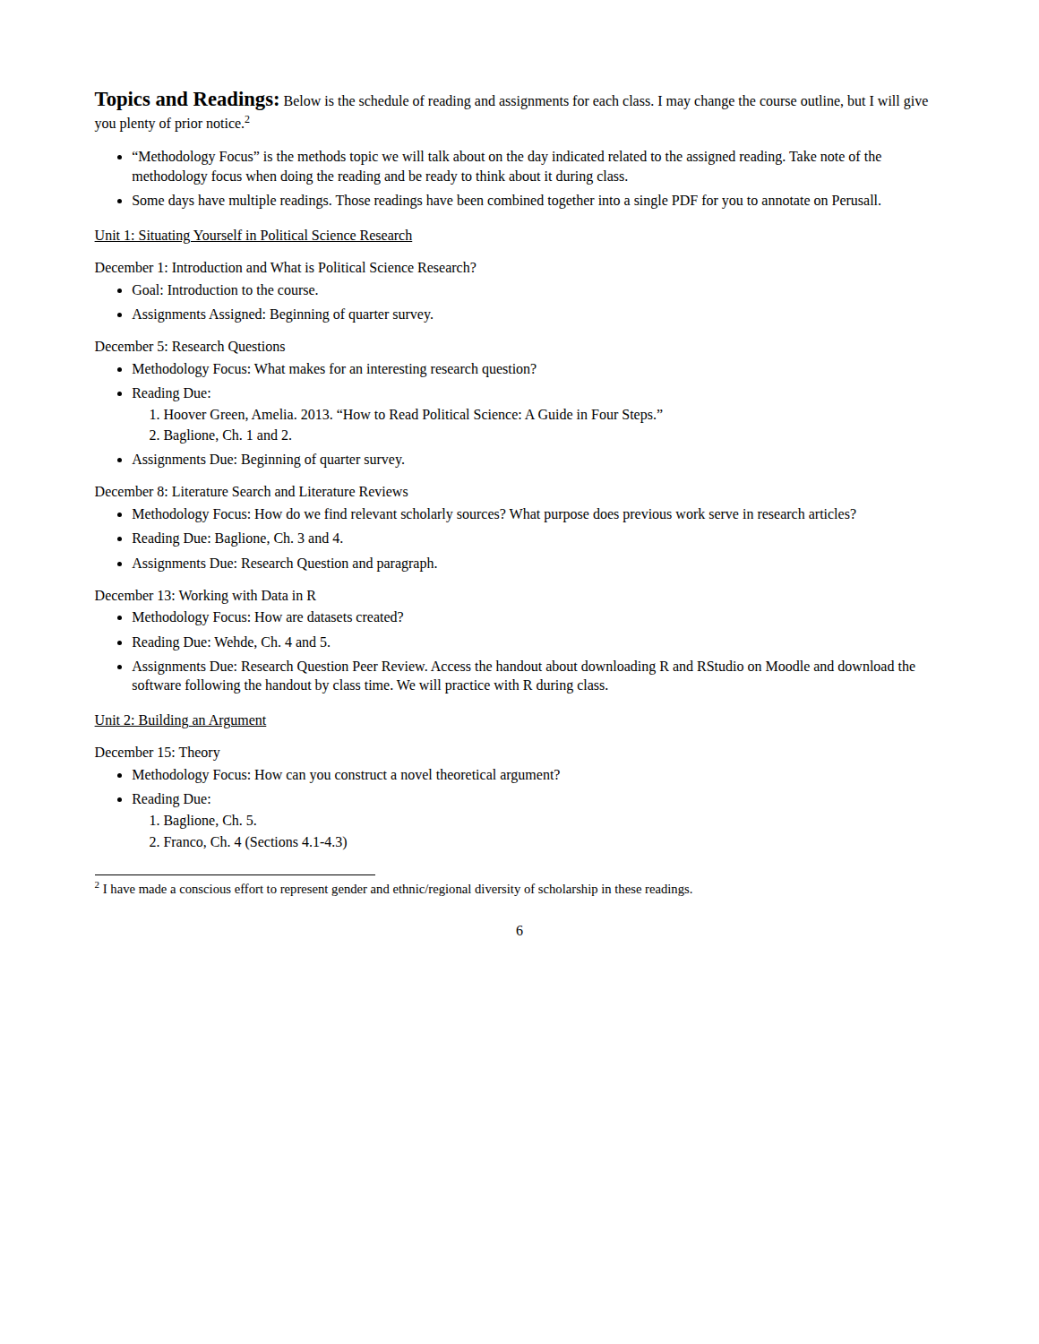Topics and Readings:
Below is the schedule of reading and assignments for each class. I may change the course outline, but I will give you plenty of prior notice.2
“Methodology Focus” is the methods topic we will talk about on the day indicated related to the assigned reading. Take note of the methodology focus when doing the reading and be ready to think about it during class.
Some days have multiple readings. Those readings have been combined together into a single PDF for you to annotate on Perusall.
Unit 1: Situating Yourself in Political Science Research
December 1: Introduction and What is Political Science Research?
Goal: Introduction to the course.
Assignments Assigned: Beginning of quarter survey.
December 5: Research Questions
Methodology Focus: What makes for an interesting research question?
Reading Due:
Hoover Green, Amelia. 2013. “How to Read Political Science: A Guide in Four Steps.”
Baglione, Ch. 1 and 2.
Assignments Due: Beginning of quarter survey.
December 8: Literature Search and Literature Reviews
Methodology Focus: How do we find relevant scholarly sources? What purpose does previous work serve in research articles?
Reading Due: Baglione, Ch. 3 and 4.
Assignments Due: Research Question and paragraph.
December 13: Working with Data in R
Methodology Focus: How are datasets created?
Reading Due: Wehde, Ch. 4 and 5.
Assignments Due: Research Question Peer Review. Access the handout about downloading R and RStudio on Moodle and download the software following the handout by class time. We will practice with R during class.
Unit 2: Building an Argument
December 15: Theory
Methodology Focus: How can you construct a novel theoretical argument?
Reading Due:
Baglione, Ch. 5.
Franco, Ch. 4 (Sections 4.1-4.3)
2 I have made a conscious effort to represent gender and ethnic/regional diversity of scholarship in these readings.
6